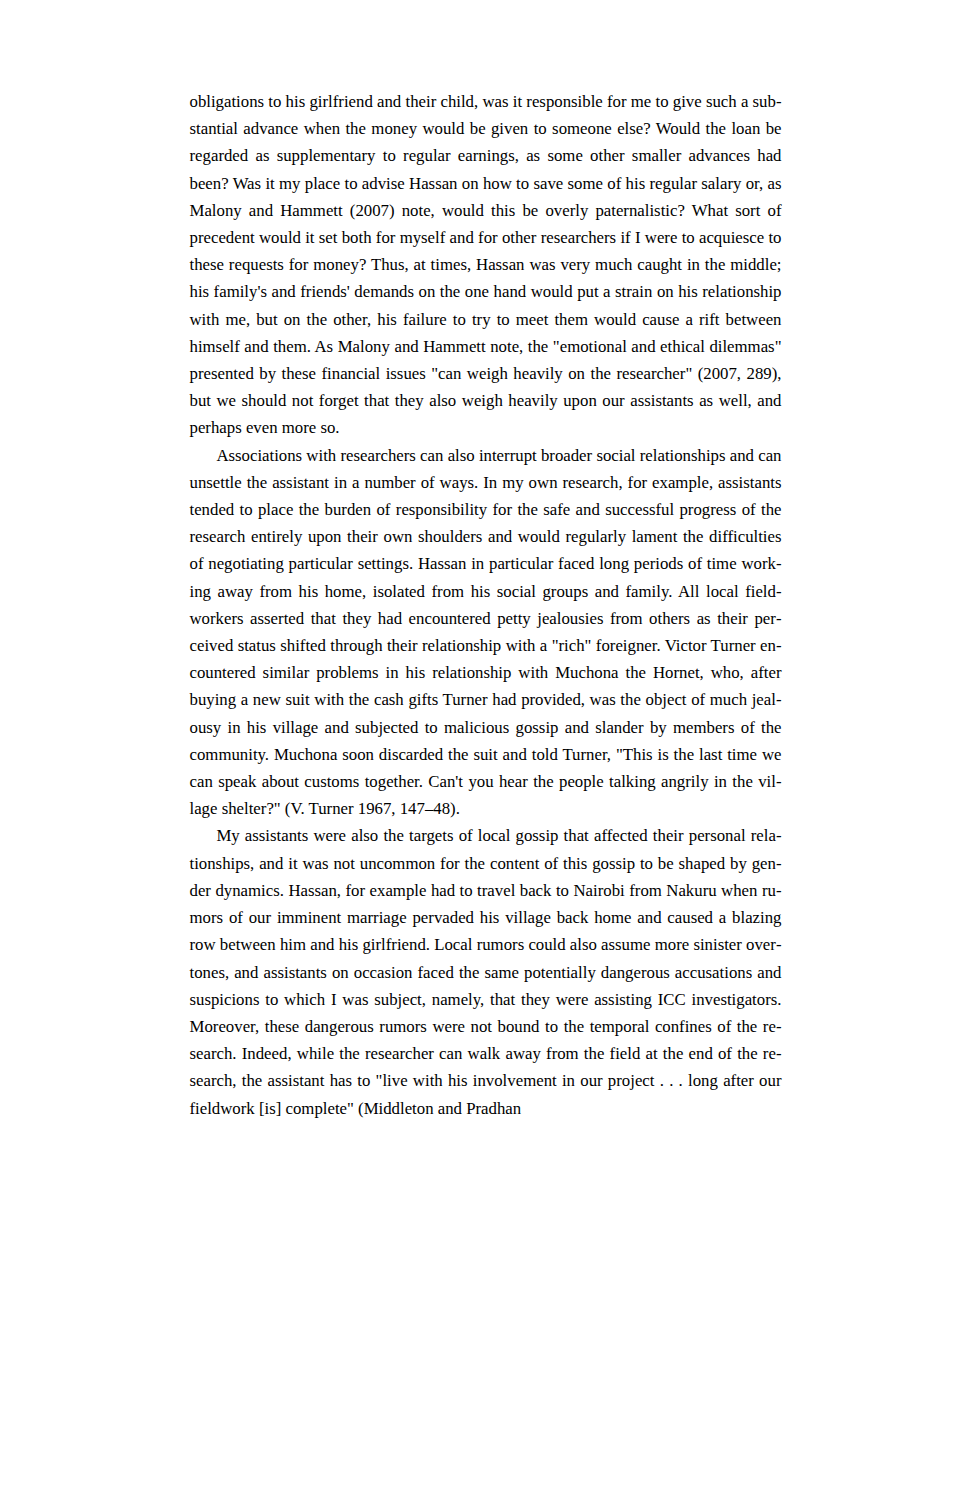obligations to his girlfriend and their child, was it responsible for me to give such a substantial advance when the money would be given to someone else? Would the loan be regarded as supplementary to regular earnings, as some other smaller advances had been? Was it my place to advise Hassan on how to save some of his regular salary or, as Malony and Hammett (2007) note, would this be overly paternalistic? What sort of precedent would it set both for myself and for other researchers if I were to acquiesce to these requests for money? Thus, at times, Hassan was very much caught in the middle; his family's and friends' demands on the one hand would put a strain on his relationship with me, but on the other, his failure to try to meet them would cause a rift between himself and them. As Malony and Hammett note, the "emotional and ethical dilemmas" presented by these financial issues "can weigh heavily on the researcher" (2007, 289), but we should not forget that they also weigh heavily upon our assistants as well, and perhaps even more so.
Associations with researchers can also interrupt broader social relationships and can unsettle the assistant in a number of ways. In my own research, for example, assistants tended to place the burden of responsibility for the safe and successful progress of the research entirely upon their own shoulders and would regularly lament the difficulties of negotiating particular settings. Hassan in particular faced long periods of time working away from his home, isolated from his social groups and family. All local fieldworkers asserted that they had encountered petty jealousies from others as their perceived status shifted through their relationship with a "rich" foreigner. Victor Turner encountered similar problems in his relationship with Muchona the Hornet, who, after buying a new suit with the cash gifts Turner had provided, was the object of much jealousy in his village and subjected to malicious gossip and slander by members of the community. Muchona soon discarded the suit and told Turner, "This is the last time we can speak about customs together. Can't you hear the people talking angrily in the village shelter?" (V. Turner 1967, 147–48).
My assistants were also the targets of local gossip that affected their personal relationships, and it was not uncommon for the content of this gossip to be shaped by gender dynamics. Hassan, for example had to travel back to Nairobi from Nakuru when rumors of our imminent marriage pervaded his village back home and caused a blazing row between him and his girlfriend. Local rumors could also assume more sinister overtones, and assistants on occasion faced the same potentially dangerous accusations and suspicions to which I was subject, namely, that they were assisting ICC investigators. Moreover, these dangerous rumors were not bound to the temporal confines of the research. Indeed, while the researcher can walk away from the field at the end of the research, the assistant has to "live with his involvement in our project . . . long after our fieldwork [is] complete" (Middleton and Pradhan